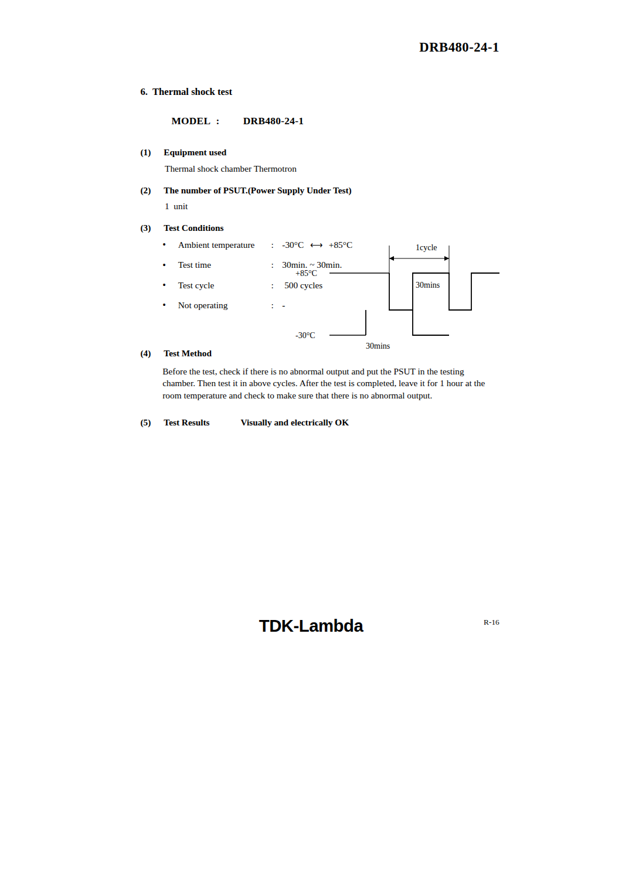DRB480-24-1
6. Thermal shock test
MODEL : DRB480-24-1
(1) Equipment used
Thermal shock chamber Thermotron
(2) The number of PSUT.(Power Supply Under Test)
1 unit
(3) Test Conditions
Ambient temperature:-30°C⟷+85°C
Test time: 30min. ~ 30min.
Test cycle: 500 cycles
Not operating:-
1cycle +85°C 30mins -30°C 30mins
(4) Test Method
Before the test, check if there is no abnormal output and put the PSUT in the testing chamber. Then test it in above cycles. After the test is completed, leave it for 1 hour at the room temperature and check to make sure that there is no abnormal output.
(5) Test ResultsVisually and electrically OK
TDK-Lambda R-16